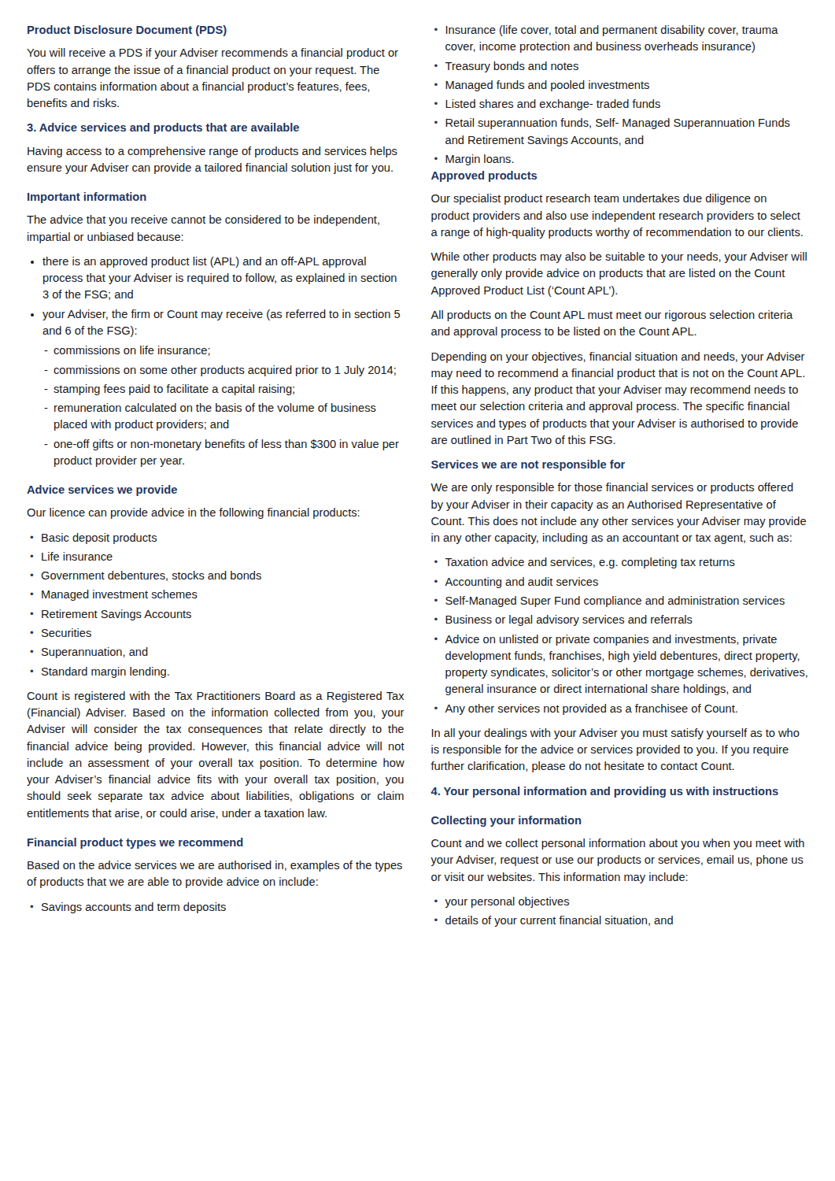Product Disclosure Document (PDS)
You will receive a PDS if your Adviser recommends a financial product or offers to arrange the issue of a financial product on your request. The PDS contains information about a financial product’s features, fees, benefits and risks.
3. Advice services and products that are available
Having access to a comprehensive range of products and services helps ensure your Adviser can provide a tailored financial solution just for you.
Important information
The advice that you receive cannot be considered to be independent, impartial or unbiased because:
there is an approved product list (APL) and an off-APL approval process that your Adviser is required to follow, as explained in section 3 of the FSG; and
your Adviser, the firm or Count may receive (as referred to in section 5 and 6 of the FSG):
commissions on life insurance;
commissions on some other products acquired prior to 1 July 2014;
stamping fees paid to facilitate a capital raising;
remuneration calculated on the basis of the volume of business placed with product providers; and
one-off gifts or non-monetary benefits of less than $300 in value per product provider per year.
Advice services we provide
Our licence can provide advice in the following financial products:
Basic deposit products
Life insurance
Government debentures, stocks and bonds
Managed investment schemes
Retirement Savings Accounts
Securities
Superannuation, and
Standard margin lending.
Count is registered with the Tax Practitioners Board as a Registered Tax (Financial) Adviser. Based on the information collected from you, your Adviser will consider the tax consequences that relate directly to the financial advice being provided. However, this financial advice will not include an assessment of your overall tax position. To determine how your Adviser’s financial advice fits with your overall tax position, you should seek separate tax advice about liabilities, obligations or claim entitlements that arise, or could arise, under a taxation law.
Financial product types we recommend
Based on the advice services we are authorised in, examples of the types of products that we are able to provide advice on include:
Savings accounts and term deposits
Insurance (life cover, total and permanent disability cover, trauma cover, income protection and business overheads insurance)
Treasury bonds and notes
Managed funds and pooled investments
Listed shares and exchange- traded funds
Retail superannuation funds, Self- Managed Superannuation Funds and Retirement Savings Accounts, and
Margin loans.
Approved products
Our specialist product research team undertakes due diligence on product providers and also use independent research providers to select a range of high-quality products worthy of recommendation to our clients.
While other products may also be suitable to your needs, your Adviser will generally only provide advice on products that are listed on the Count Approved Product List (‘Count APL’).
All products on the Count APL must meet our rigorous selection criteria and approval process to be listed on the Count APL.
Depending on your objectives, financial situation and needs, your Adviser may need to recommend a financial product that is not on the Count APL. If this happens, any product that your Adviser may recommend needs to meet our selection criteria and approval process. The specific financial services and types of products that your Adviser is authorised to provide are outlined in Part Two of this FSG.
Services we are not responsible for
We are only responsible for those financial services or products offered by your Adviser in their capacity as an Authorised Representative of Count. This does not include any other services your Adviser may provide in any other capacity, including as an accountant or tax agent, such as:
Taxation advice and services, e.g. completing tax returns
Accounting and audit services
Self-Managed Super Fund compliance and administration services
Business or legal advisory services and referrals
Advice on unlisted or private companies and investments, private development funds, franchises, high yield debentures, direct property, property syndicates, solicitor’s or other mortgage schemes, derivatives, general insurance or direct international share holdings, and
Any other services not provided as a franchisee of Count.
In all your dealings with your Adviser you must satisfy yourself as to who is responsible for the advice or services provided to you. If you require further clarification, please do not hesitate to contact Count.
4. Your personal information and providing us with instructions
Collecting your information
Count and we collect personal information about you when you meet with your Adviser, request or use our products or services, email us, phone us or visit our websites. This information may include:
your personal objectives
details of your current financial situation, and